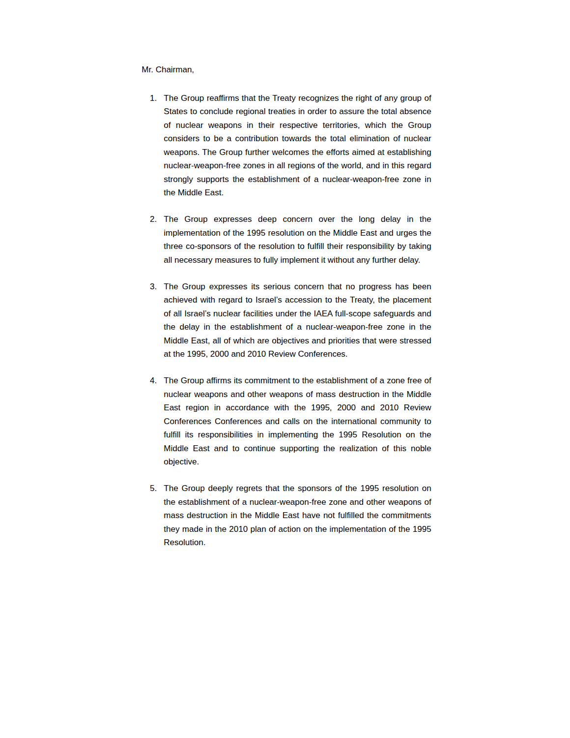Mr. Chairman,
The Group reaffirms that the Treaty recognizes the right of any group of States to conclude regional treaties in order to assure the total absence of nuclear weapons in their respective territories, which the Group considers to be a contribution towards the total elimination of nuclear weapons. The Group further welcomes the efforts aimed at establishing nuclear-weapon-free zones in all regions of the world, and in this regard strongly supports the establishment of a nuclear-weapon-free zone in the Middle East.
The Group expresses deep concern over the long delay in the implementation of the 1995 resolution on the Middle East and urges the three co-sponsors of the resolution to fulfill their responsibility by taking all necessary measures to fully implement it without any further delay.
The Group expresses its serious concern that no progress has been achieved with regard to Israel’s accession to the Treaty, the placement of all Israel’s nuclear facilities under the IAEA full-scope safeguards and the delay in the establishment of a nuclear-weapon-free zone in the Middle East, all of which are objectives and priorities that were stressed at the 1995, 2000 and 2010 Review Conferences.
The Group affirms its commitment to the establishment of a zone free of nuclear weapons and other weapons of mass destruction in the Middle East region in accordance with the 1995, 2000 and 2010 Review Conferences Conferences and calls on the international community to fulfill its responsibilities in implementing the 1995 Resolution on the Middle East and to continue supporting the realization of this noble objective.
The Group deeply regrets that the sponsors of the 1995 resolution on the establishment of a nuclear-weapon-free zone and other weapons of mass destruction in the Middle East have not fulfilled the commitments they made in the 2010 plan of action on the implementation of the 1995 Resolution.